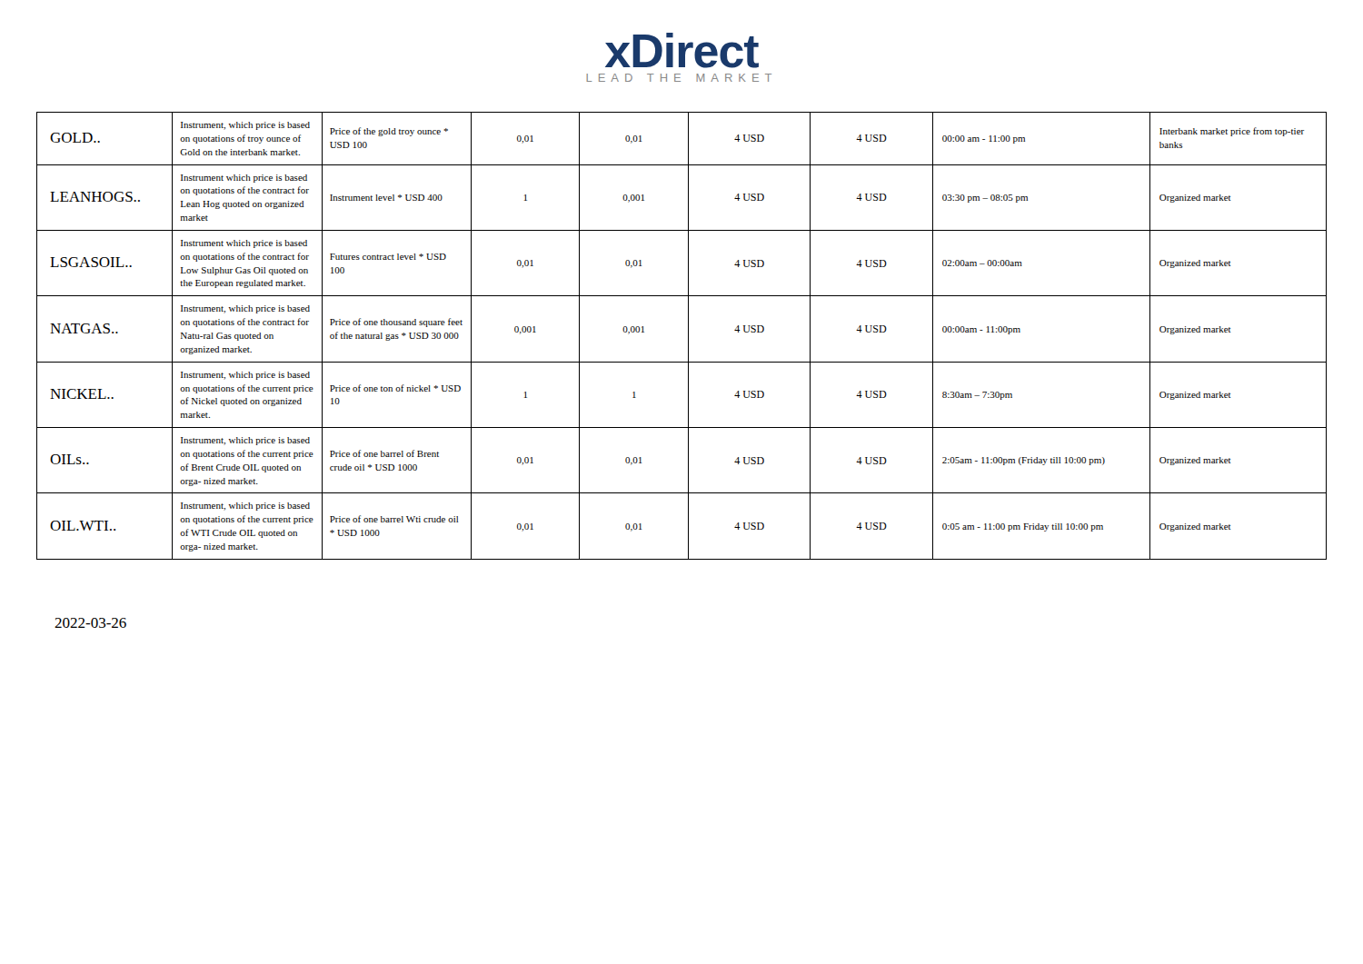xDirect
LEAD THE MARKET
| GOLD.. | Instrument, which price is based on quotations of troy ounce of Gold on the interbank market. | Price of the gold troy ounce * USD 100 | 0,01 | 0,01 | 4 USD | 4 USD | 00:00 am - 11:00 pm | Interbank market price from top-tier banks |
| LEANHOGS.. | Instrument which price is based on quotations of the contract for Lean Hog quoted on organized market | Instrument level * USD 400 | 1 | 0,001 | 4 USD | 4 USD | 03:30 pm – 08:05 pm | Organized market |
| LSGASOIL.. | Instrument which price is based on quotations of the contract for Low Sulphur Gas Oil quoted on the European regulated market. | Futures contract level * USD 100 | 0,01 | 0,01 | 4 USD | 4 USD | 02:00am – 00:00am | Organized market |
| NATGAS.. | Instrument, which price is based on quotations of the contract for Natu-ral Gas quoted on organized market. | Price of one thousand square feet of the natural gas * USD 30 000 | 0,001 | 0,001 | 4 USD | 4 USD | 00:00am - 11:00pm | Organized market |
| NICKEL.. | Instrument, which price is based on quotations of the current price of Nickel quoted on organized market. | Price of one ton of nickel * USD 10 | 1 | 1 | 4 USD | 4 USD | 8:30am – 7:30pm | Organized market |
| OILs.. | Instrument, which price is based on quotations of the current price of Brent Crude OIL quoted on orga- nized market. | Price of one barrel of Brent crude oil * USD 1000 | 0,01 | 0,01 | 4 USD | 4 USD | 2:05am - 11:00pm (Friday till 10:00 pm) | Organized market |
| OIL.WTI.. | Instrument, which price is based on quotations of the current price of WTI Crude OIL quoted on orga- nized market. | Price of one barrel Wti crude oil * USD 1000 | 0,01 | 0,01 | 4 USD | 4 USD | 0:05 am - 11:00 pm Friday till 10:00 pm | Organized market |
2022-03-26